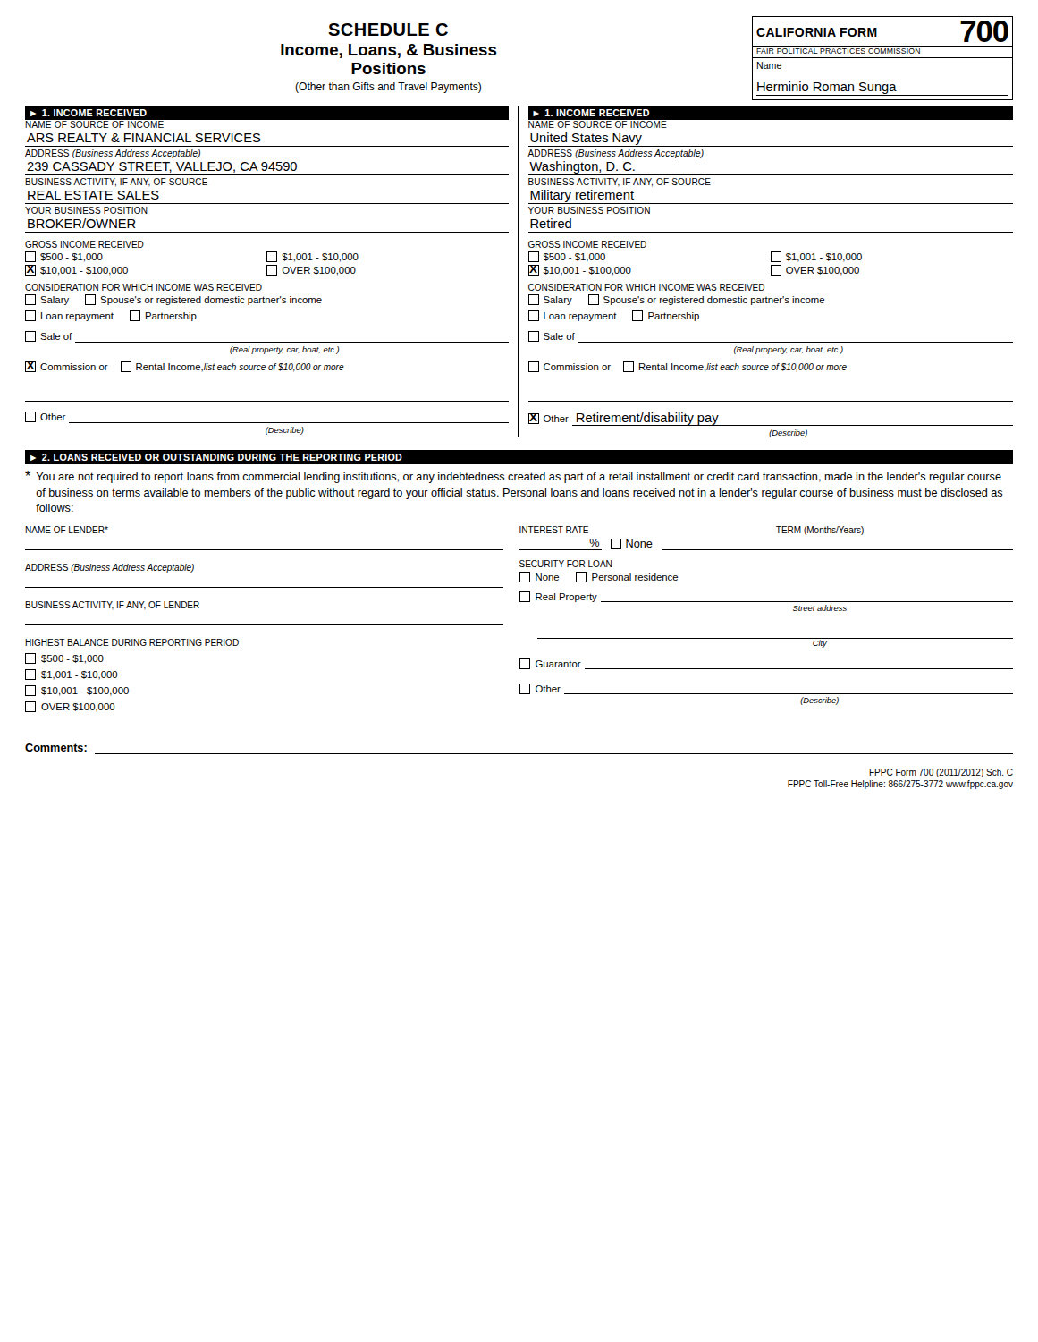SCHEDULE C
Income, Loans, & Business
Positions
(Other than Gifts and Travel Payments)
CALIFORNIA FORM
700
FAIR POLITICAL PRACTICES COMMISSION
Name
Herminio Roman Sunga
►1. INCOME RECEIVED
NAME OF SOURCE OF INCOME
ARS REALTY & FINANCIAL SERVICES
ADDRESS (Business Address Acceptable)
239 CASSADY STREET, VALLEJO, CA 94590
BUSINESS ACTIVITY, IF ANY, OF SOURCE
REAL ESTATE SALES
YOUR BUSINESS POSITION
BROKER/OWNER
GROSS INCOME RECEIVED
$500 - $1,000
$1,001 - $10,000
$10,001 - $100,000
OVER $100,000
CONSIDERATION FOR WHICH INCOME WAS RECEIVED
Salary
Spouse's or registered domestic partner's income
Loan repayment
Partnership
Sale of
(Real property, car, boat, etc.)
Commission or
Rental Income, list each source of $10,000 or more
Other
(Describe)
►1. INCOME RECEIVED
NAME OF SOURCE OF INCOME
United States Navy
ADDRESS (Business Address Acceptable)
Washington, D. C.
BUSINESS ACTIVITY, IF ANY, OF SOURCE
Military retirement
YOUR BUSINESS POSITION
Retired
GROSS INCOME RECEIVED
$500 - $1,000
$1,001 - $10,000
$10,001 - $100,000
OVER $100,000
CONSIDERATION FOR WHICH INCOME WAS RECEIVED
Salary
Spouse's or registered domestic partner's income
Loan repayment
Partnership
Sale of
(Real property, car, boat, etc.)
Commission or
Rental Income, list each source of $10,000 or more
Other Retirement/disability pay
(Describe)
►2. LOANS RECEIVED OR OUTSTANDING DURING THE REPORTING PERIOD
*
You are not required to report loans from commercial lending institutions, or any indebtedness created as part of a retail installment or credit card transaction, made in the lender's regular course of business on terms available to members of the public without regard to your official status. Personal loans and loans received not in a lender's regular course of business must be disclosed as follows:
NAME OF LENDER*
ADDRESS (Business Address Acceptable)
BUSINESS ACTIVITY, IF ANY, OF LENDER
HIGHEST BALANCE DURING REPORTING PERIOD
$500 - $1,000
$1,001 - $10,000
$10,001 - $100,000
OVER $100,000
INTEREST RATE
TERM (Months/Years)
%
None
SECURITY FOR LOAN
None Personal residence
Real Property
Street address
City
Guarantor
Other
(Describe)
Comments:
FPPC Form 700 (2011/2012) Sch. C
FPPC Toll-Free Helpline: 866/275-3772 www.fppc.ca.gov